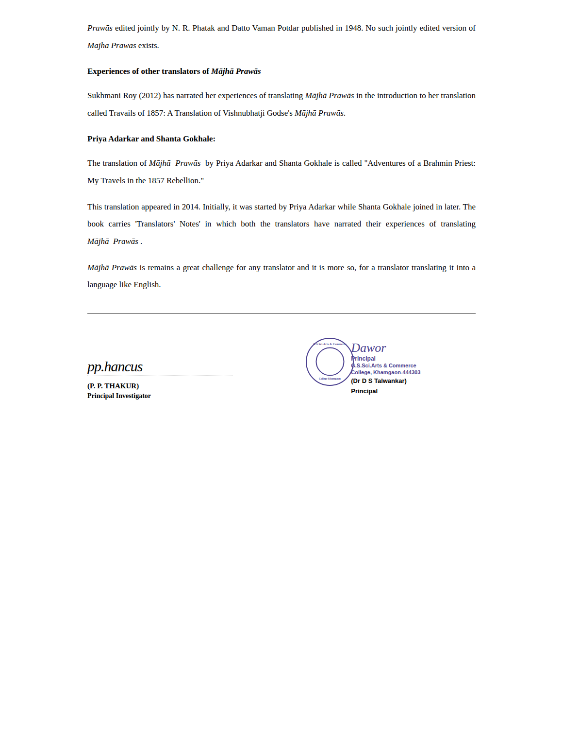Prawās edited jointly by N. R. Phatak and Datto Vaman Potdar published in 1948. No such jointly edited version of Mājhā Prawās exists.
Experiences of other translators of Mājhā Prawās
Sukhmani Roy (2012) has narrated her experiences of translating Mājhā Prawās in the introduction to her translation called Travails of 1857: A Translation of Vishnubhatji Godse's Mājhā Prawās.
Priya Adarkar and Shanta Gokhale:
The translation of Mājhā Prawās by Priya Adarkar and Shanta Gokhale is called "Adventures of a Brahmin Priest: My Travels in the 1857 Rebellion."
This translation appeared in 2014. Initially, it was started by Priya Adarkar while Shanta Gokhale joined in later. The book carries 'Translators' Notes' in which both the translators have narrated their experiences of translating Mājhā Prawās .
Mājhā Prawās is remains a great challenge for any translator and it is more so, for a translator translating it into a language like English.
pp.hancus
(P. P. THAKUR)
Principal Investigator
G.S.Sci.Arts & Commerce
College Khamgaon
Dawor
Principal
G.S.Sci.Arts & Commerce
College, Khamgaon-444303
(Dr D S Talwankar)
Principal